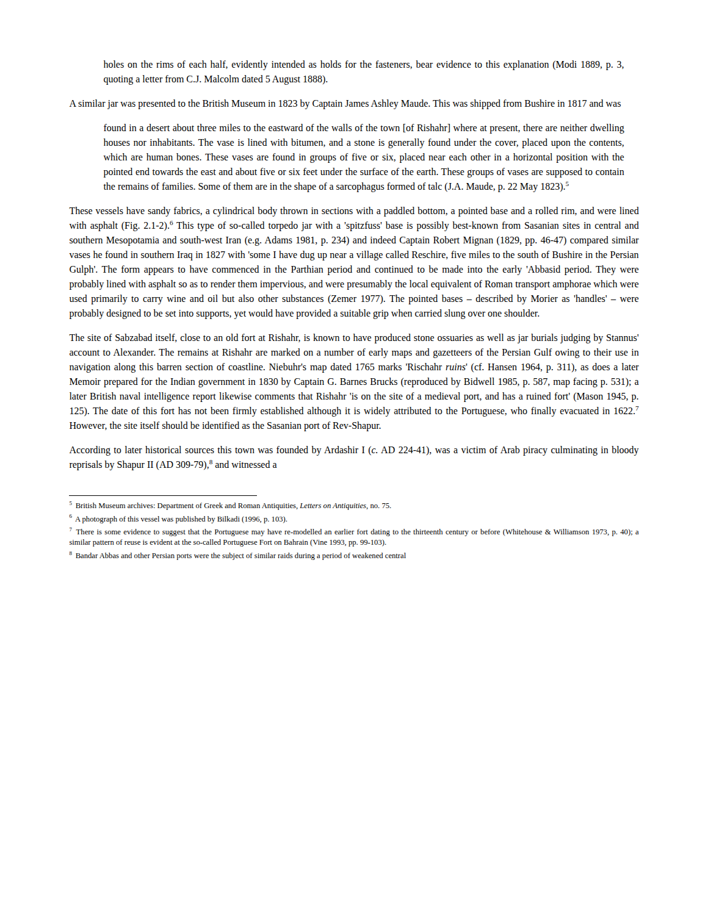holes on the rims of each half, evidently intended as holds for the fasteners, bear evidence to this explanation (Modi 1889, p. 3, quoting a letter from C.J. Malcolm dated 5 August 1888).
A similar jar was presented to the British Museum in 1823 by Captain James Ashley Maude. This was shipped from Bushire in 1817 and was
found in a desert about three miles to the eastward of the walls of the town [of Rishahr] where at present, there are neither dwelling houses nor inhabitants. The vase is lined with bitumen, and a stone is generally found under the cover, placed upon the contents, which are human bones. These vases are found in groups of five or six, placed near each other in a horizontal position with the pointed end towards the east and about five or six feet under the surface of the earth. These groups of vases are supposed to contain the remains of families. Some of them are in the shape of a sarcophagus formed of talc (J.A. Maude, p. 22 May 1823).5
These vessels have sandy fabrics, a cylindrical body thrown in sections with a paddled bottom, a pointed base and a rolled rim, and were lined with asphalt (Fig. 2.1-2).6 This type of so-called torpedo jar with a 'spitzfuss' base is possibly best-known from Sasanian sites in central and southern Mesopotamia and south-west Iran (e.g. Adams 1981, p. 234) and indeed Captain Robert Mignan (1829, pp. 46-47) compared similar vases he found in southern Iraq in 1827 with 'some I have dug up near a village called Reschire, five miles to the south of Bushire in the Persian Gulph'. The form appears to have commenced in the Parthian period and continued to be made into the early 'Abbasid period. They were probably lined with asphalt so as to render them impervious, and were presumably the local equivalent of Roman transport amphorae which were used primarily to carry wine and oil but also other substances (Zemer 1977). The pointed bases – described by Morier as 'handles' – were probably designed to be set into supports, yet would have provided a suitable grip when carried slung over one shoulder.
The site of Sabzabad itself, close to an old fort at Rishahr, is known to have produced stone ossuaries as well as jar burials judging by Stannus' account to Alexander. The remains at Rishahr are marked on a number of early maps and gazetteers of the Persian Gulf owing to their use in navigation along this barren section of coastline. Niebuhr's map dated 1765 marks 'Rischahr ruins' (cf. Hansen 1964, p. 311), as does a later Memoir prepared for the Indian government in 1830 by Captain G. Barnes Brucks (reproduced by Bidwell 1985, p. 587, map facing p. 531); a later British naval intelligence report likewise comments that Rishahr 'is on the site of a medieval port, and has a ruined fort' (Mason 1945, p. 125). The date of this fort has not been firmly established although it is widely attributed to the Portuguese, who finally evacuated in 1622.7 However, the site itself should be identified as the Sasanian port of Rev-Shapur.
According to later historical sources this town was founded by Ardashir I (c. AD 224-41), was a victim of Arab piracy culminating in bloody reprisals by Shapur II (AD 309-79),8 and witnessed a
5 British Museum archives: Department of Greek and Roman Antiquities, Letters on Antiquities, no. 75.
6 A photograph of this vessel was published by Bilkadi (1996, p. 103).
7 There is some evidence to suggest that the Portuguese may have re-modelled an earlier fort dating to the thirteenth century or before (Whitehouse & Williamson 1973, p. 40); a similar pattern of reuse is evident at the so-called Portuguese Fort on Bahrain (Vine 1993, pp. 99-103).
8 Bandar Abbas and other Persian ports were the subject of similar raids during a period of weakened central